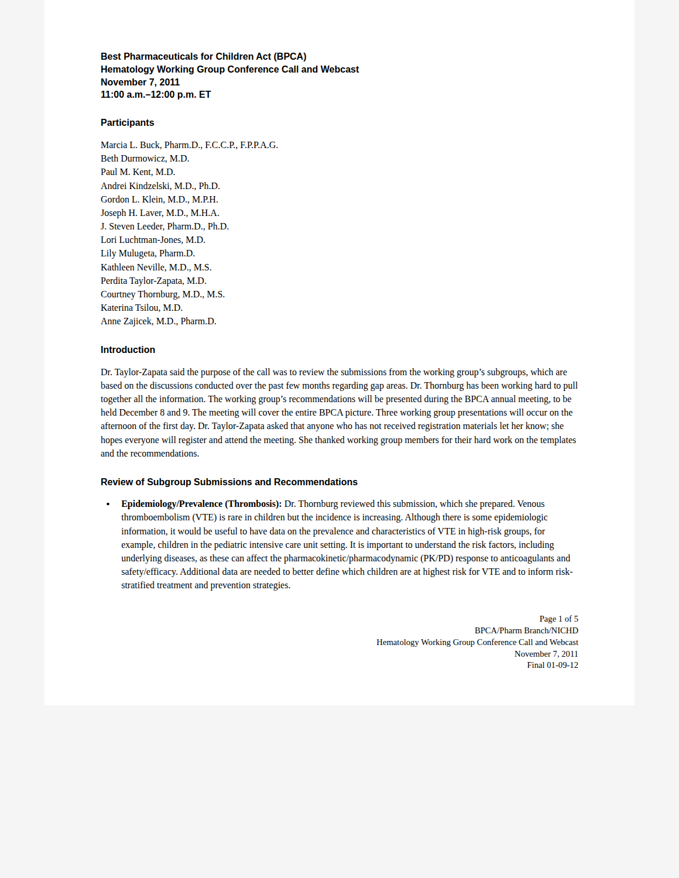Best Pharmaceuticals for Children Act (BPCA)
Hematology Working Group Conference Call and Webcast
November 7, 2011
11:00 a.m.–12:00 p.m. ET
Participants
Marcia L. Buck, Pharm.D., F.C.C.P., F.P.P.A.G.
Beth Durmowicz, M.D.
Paul M. Kent, M.D.
Andrei Kindzelski, M.D., Ph.D.
Gordon L. Klein, M.D., M.P.H.
Joseph H. Laver, M.D., M.H.A.
J. Steven Leeder, Pharm.D., Ph.D.
Lori Luchtman-Jones, M.D.
Lily Mulugeta, Pharm.D.
Kathleen Neville, M.D., M.S.
Perdita Taylor-Zapata, M.D.
Courtney Thornburg, M.D., M.S.
Katerina Tsilou, M.D.
Anne Zajicek, M.D., Pharm.D.
Introduction
Dr. Taylor-Zapata said the purpose of the call was to review the submissions from the working group’s subgroups, which are based on the discussions conducted over the past few months regarding gap areas. Dr. Thornburg has been working hard to pull together all the information. The working group’s recommendations will be presented during the BPCA annual meeting, to be held December 8 and 9. The meeting will cover the entire BPCA picture. Three working group presentations will occur on the afternoon of the first day. Dr. Taylor-Zapata asked that anyone who has not received registration materials let her know; she hopes everyone will register and attend the meeting. She thanked working group members for their hard work on the templates and the recommendations.
Review of Subgroup Submissions and Recommendations
Epidemiology/Prevalence (Thrombosis): Dr. Thornburg reviewed this submission, which she prepared. Venous thromboembolism (VTE) is rare in children but the incidence is increasing. Although there is some epidemiologic information, it would be useful to have data on the prevalence and characteristics of VTE in high-risk groups, for example, children in the pediatric intensive care unit setting. It is important to understand the risk factors, including underlying diseases, as these can affect the pharmacokinetic/pharmacodynamic (PK/PD) response to anticoagulants and safety/efficacy. Additional data are needed to better define which children are at highest risk for VTE and to inform risk-stratified treatment and prevention strategies.
Page 1 of 5
BPCA/Pharm Branch/NICHD
Hematology Working Group Conference Call and Webcast
November 7, 2011
Final 01-09-12